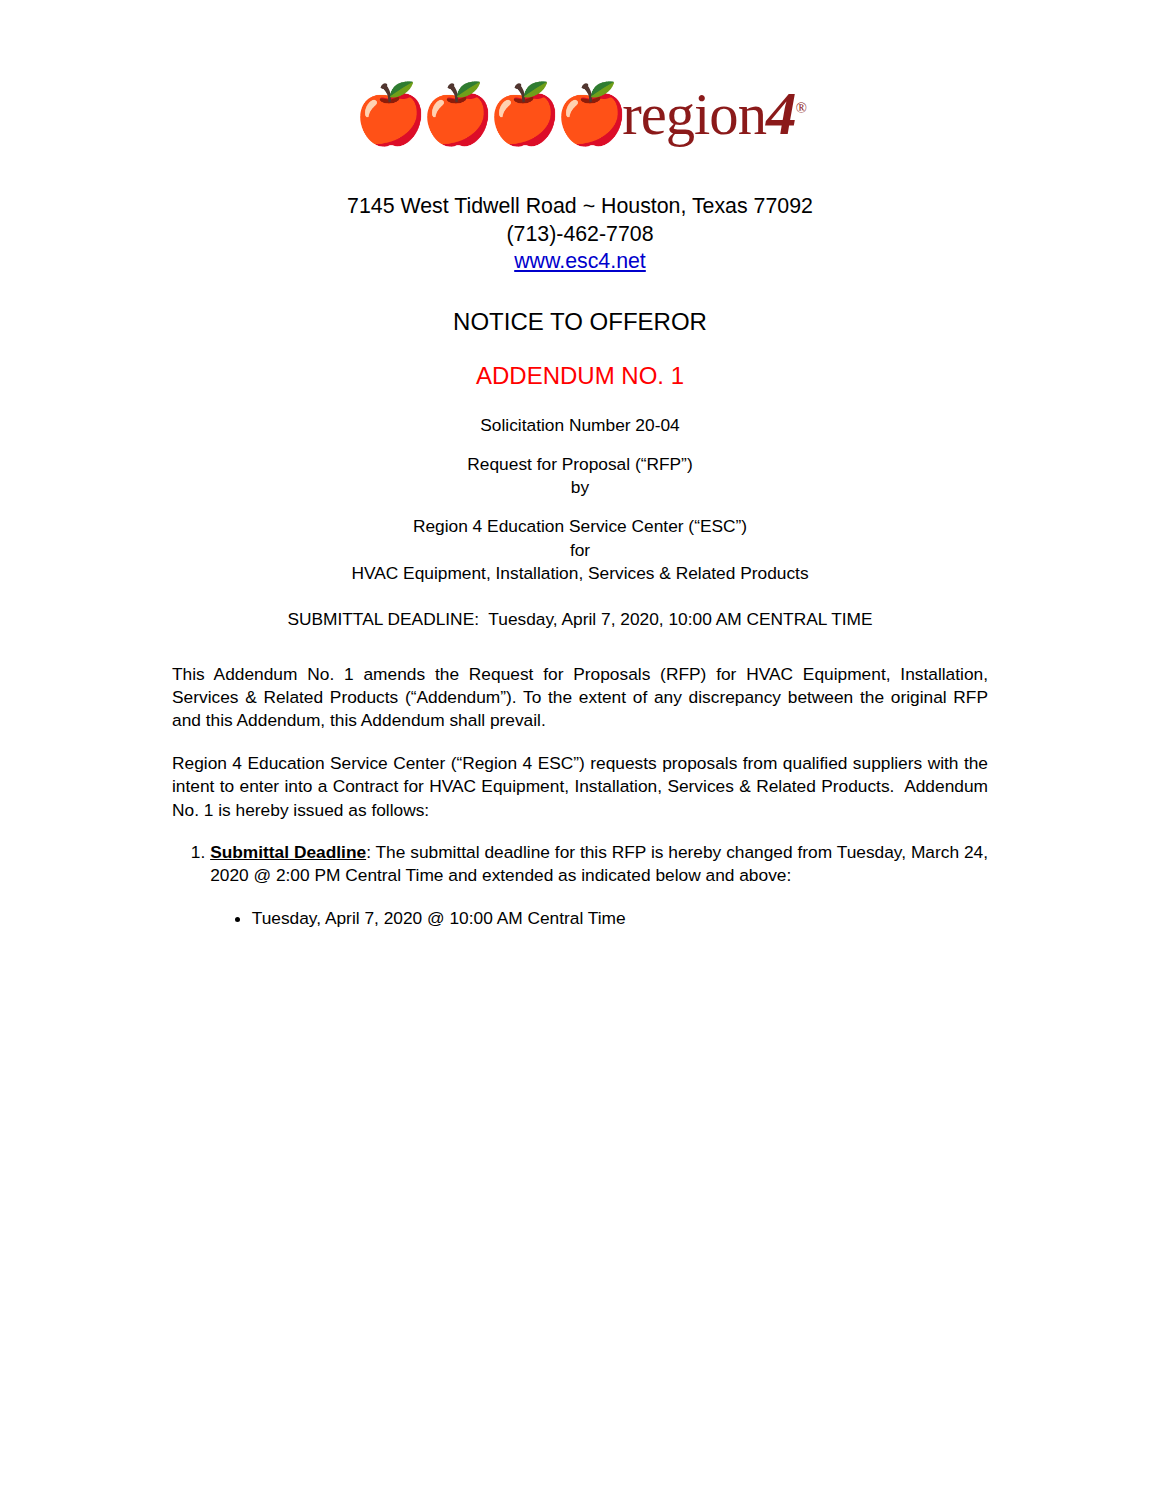🍎🍎🍎🍎region4®
7145 West Tidwell Road ~ Houston, Texas 77092
(713)-462-7708
www.esc4.net
NOTICE TO OFFEROR
ADDENDUM NO. 1
Solicitation Number 20-04
Request for Proposal (“RFP”)
by
Region 4 Education Service Center (“ESC”)
for
HVAC Equipment, Installation, Services & Related Products
SUBMITTAL DEADLINE: Tuesday, April 7, 2020, 10:00 AM CENTRAL TIME
This Addendum No. 1 amends the Request for Proposals (RFP) for HVAC Equipment, Installation, Services & Related Products (“Addendum”). To the extent of any discrepancy between the original RFP and this Addendum, this Addendum shall prevail.
Region 4 Education Service Center (“Region 4 ESC”) requests proposals from qualified suppliers with the intent to enter into a Contract for HVAC Equipment, Installation, Services & Related Products. Addendum No. 1 is hereby issued as follows:
Submittal Deadline: The submittal deadline for this RFP is hereby changed from Tuesday, March 24, 2020 @ 2:00 PM Central Time and extended as indicated below and above:
Tuesday, April 7, 2020 @ 10:00 AM Central Time